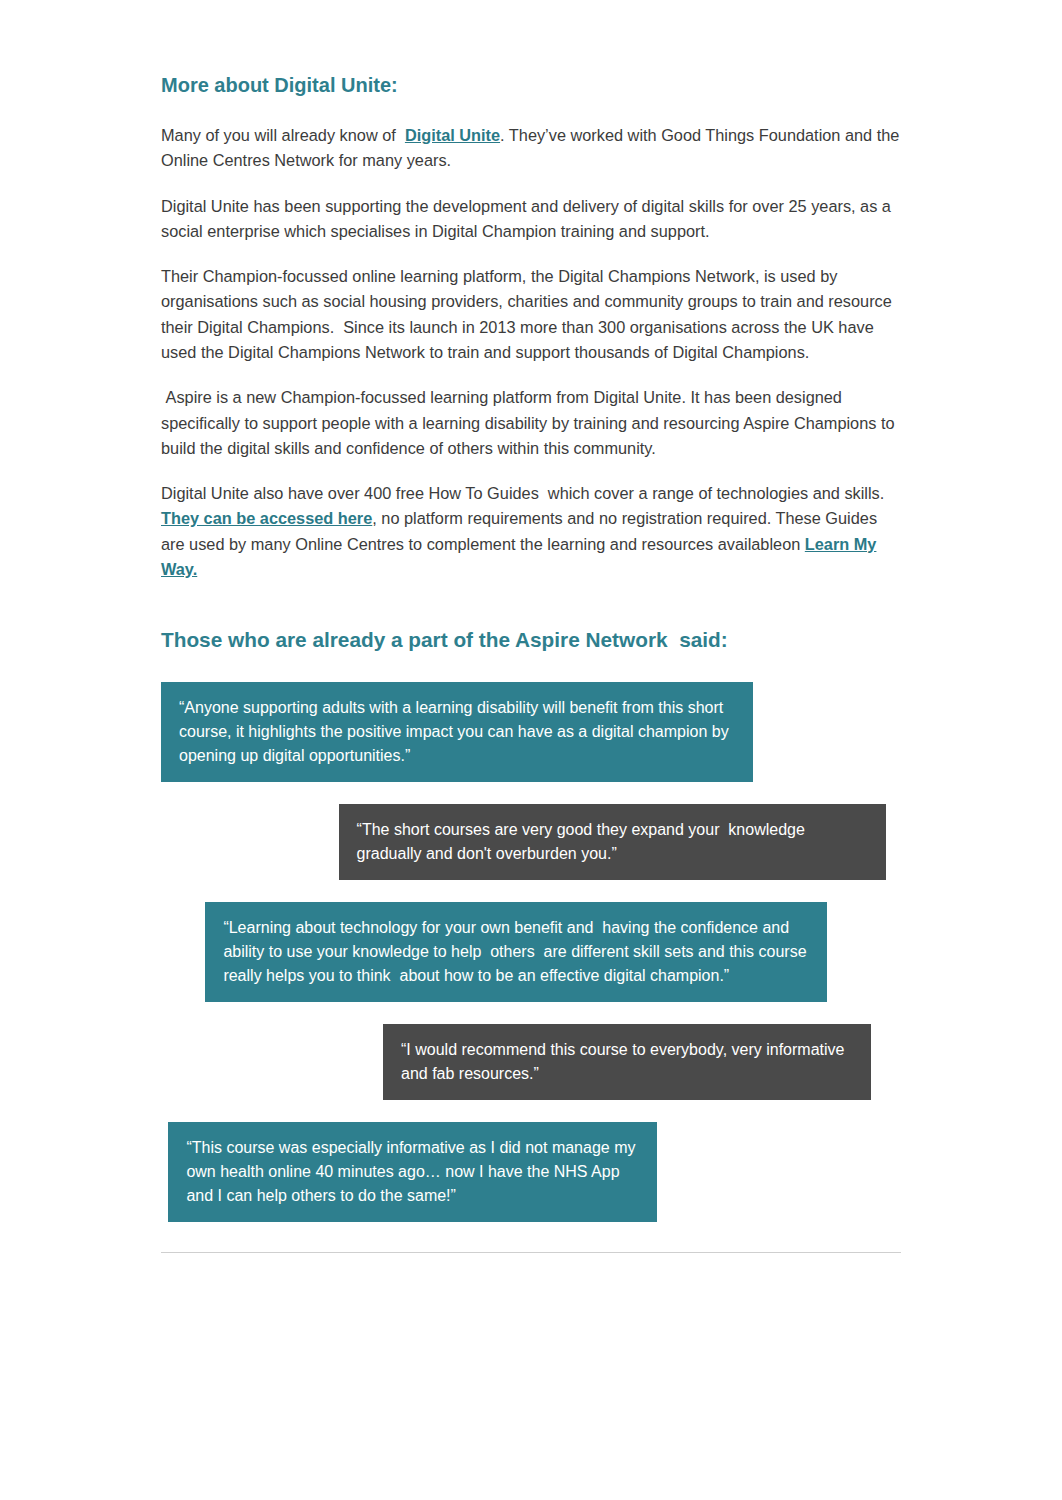More about Digital Unite:
Many of you will already know of Digital Unite. They’ve worked with Good Things Foundation and the Online Centres Network for many years.
Digital Unite has been supporting the development and delivery of digital skills for over 25 years, as a social enterprise which specialises in Digital Champion training and support.
Their Champion-focussed online learning platform, the Digital Champions Network, is used by organisations such as social housing providers, charities and community groups to train and resource their Digital Champions. Since its launch in 2013 more than 300 organisations across the UK have used the Digital Champions Network to train and support thousands of Digital Champions.
Aspire is a new Champion-focussed learning platform from Digital Unite. It has been designed specifically to support people with a learning disability by training and resourcing Aspire Champions to build the digital skills and confidence of others within this community.
Digital Unite also have over 400 free How To Guides which cover a range of technologies and skills. They can be accessed here, no platform requirements and no registration required. These Guides are used by many Online Centres to complement the learning and resources availableon Learn My Way.
Those who are already a part of the Aspire Network said:
“Anyone supporting adults with a learning disability will benefit from this short course, it highlights the positive impact you can have as a digital champion by opening up digital opportunities.”
“The short courses are very good they expand your knowledge gradually and don't overburden you.”
“Learning about technology for your own benefit and having the confidence and ability to use your knowledge to help others are different skill sets and this course really helps you to think about how to be an effective digital champion.”
“I would recommend this course to everybody, very informative and fab resources.”
“This course was especially informative as I did not manage my own health online 40 minutes ago… now I have the NHS App and I can help others to do the same!”